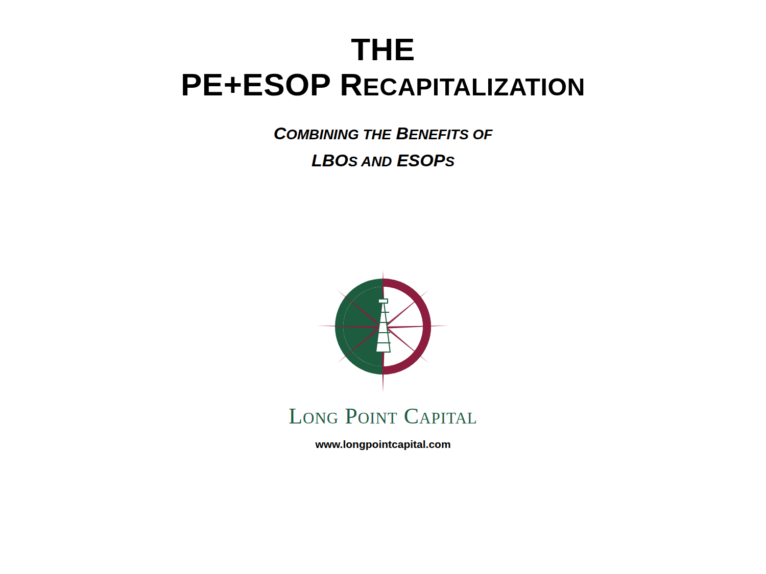THE PE+ESOP RECAPITALIZATION
COMBINING THE BENEFITS OF
LBOS AND ESOPS
Long Point Capital
www.longpointcapital.com